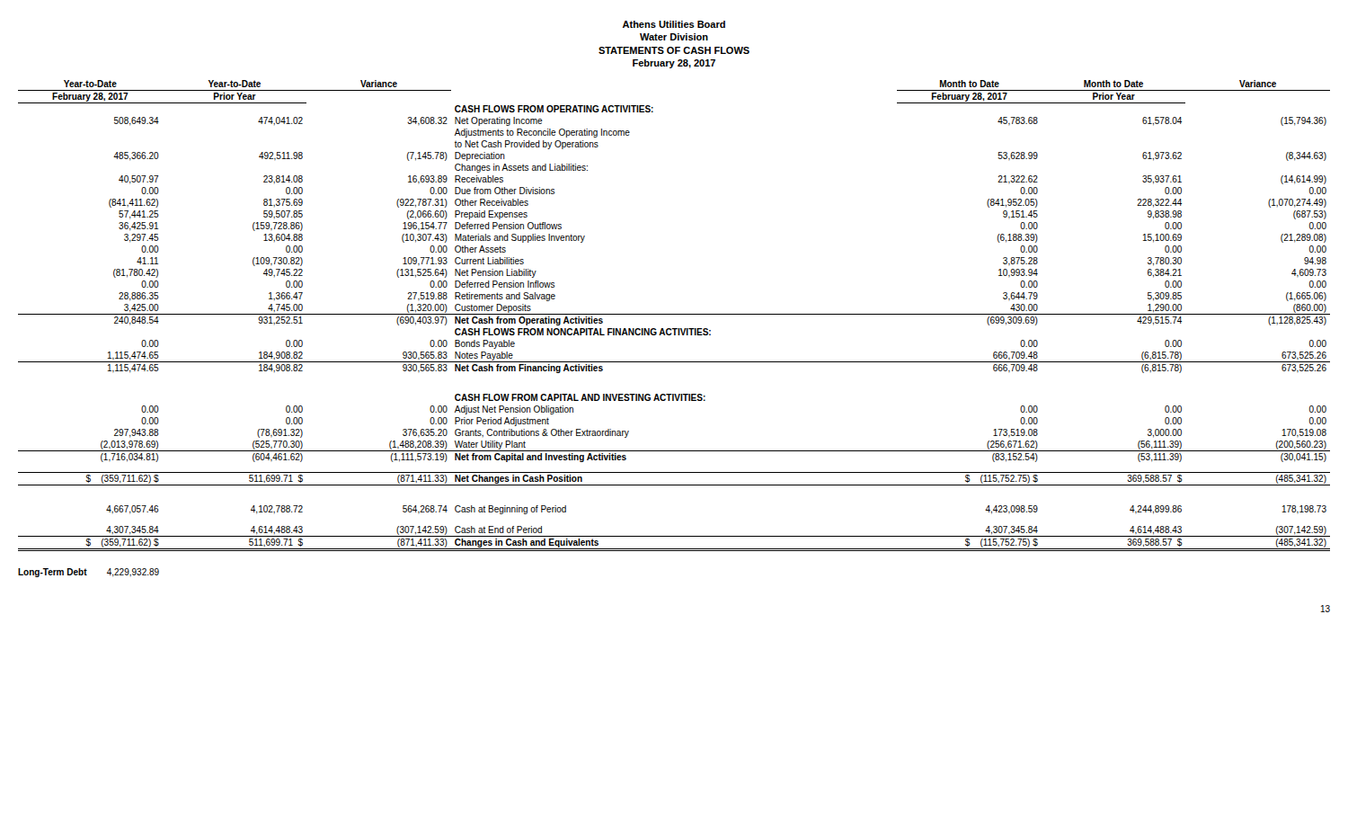Athens Utilities Board
Water Division
STATEMENTS OF CASH FLOWS
February 28, 2017
| Year-to-Date | Year-to-Date | Variance | | Month to Date | Month to Date | Variance |
| --- | --- | --- | --- | --- | --- | --- |
| February 28, 2017 | Prior Year | | | February 28, 2017 | Prior Year | |
| | | | CASH FLOWS FROM OPERATING ACTIVITIES: | | | |
| 508,649.34 | 474,041.02 | 34,608.32 | Net Operating Income | 45,783.68 | 61,578.04 | (15,794.36) |
| | | | Adjustments to Reconcile Operating Income | | | |
| | | | to Net Cash Provided by Operations | | | |
| 485,366.20 | 492,511.98 | (7,145.78) | Depreciation | 53,628.99 | 61,973.62 | (8,344.63) |
| | | | Changes in Assets and Liabilities: | | | |
| 40,507.97 | 23,814.08 | 16,693.89 | Receivables | 21,322.62 | 35,937.61 | (14,614.99) |
| 0.00 | 0.00 | 0.00 | Due from Other Divisions | 0.00 | 0.00 | 0.00 |
| (841,411.62) | 81,375.69 | (922,787.31) | Other Receivables | (841,952.05) | 228,322.44 | (1,070,274.49) |
| 57,441.25 | 59,507.85 | (2,066.60) | Prepaid Expenses | 9,151.45 | 9,838.98 | (687.53) |
| 36,425.91 | (159,728.86) | 196,154.77 | Deferred Pension Outflows | 0.00 | 0.00 | 0.00 |
| 3,297.45 | 13,604.88 | (10,307.43) | Materials and Supplies Inventory | (6,188.39) | 15,100.69 | (21,289.08) |
| 0.00 | 0.00 | 0.00 | Other Assets | 0.00 | 0.00 | 0.00 |
| 41.11 | (109,730.82) | 109,771.93 | Current Liabilities | 3,875.28 | 3,780.30 | 94.98 |
| (81,780.42) | 49,745.22 | (131,525.64) | Net Pension Liability | 10,993.94 | 6,384.21 | 4,609.73 |
| 0.00 | 0.00 | 0.00 | Deferred Pension Inflows | 0.00 | 0.00 | 0.00 |
| 28,886.35 | 1,366.47 | 27,519.88 | Retirements and Salvage | 3,644.79 | 5,309.85 | (1,665.06) |
| 3,425.00 | 4,745.00 | (1,320.00) | Customer Deposits | 430.00 | 1,290.00 | (860.00) |
| 240,848.54 | 931,252.51 | (690,403.97) | Net Cash from Operating Activities | (699,309.69) | 429,515.74 | (1,128,825.43) |
| | | | CASH FLOWS FROM NONCAPITAL FINANCING ACTIVITIES: | | | |
| 0.00 | 0.00 | 0.00 | Bonds Payable | 0.00 | 0.00 | 0.00 |
| 1,115,474.65 | 184,908.82 | 930,565.83 | Notes Payable | 666,709.48 | (6,815.78) | 673,525.26 |
| 1,115,474.65 | 184,908.82 | 930,565.83 | Net Cash from Financing Activities | 666,709.48 | (6,815.78) | 673,525.26 |
| | | | CASH FLOW FROM CAPITAL AND INVESTING ACTIVITIES: | | | |
| 0.00 | 0.00 | 0.00 | Adjust Net Pension Obligation | 0.00 | 0.00 | 0.00 |
| 0.00 | 0.00 | 0.00 | Prior Period Adjustment | 0.00 | 0.00 | 0.00 |
| 297,943.88 | (78,691.32) | 376,635.20 | Grants, Contributions & Other Extraordinary | 173,519.08 | 3,000.00 | 170,519.08 |
| (2,013,978.69) | (525,770.30) | (1,488,208.39) | Water Utility Plant | (256,671.62) | (56,111.39) | (200,560.23) |
| (1,716,034.81) | (604,461.62) | (1,111,573.19) | Net from Capital and Investing Activities | (83,152.54) | (53,111.39) | (30,041.15) |
| $ (359,711.62) $ | 511,699.71 $ | (871,411.33) | Net Changes in Cash Position | $ (115,752.75) $ | 369,588.57 $ | (485,341.32) |
| 4,667,057.46 | 4,102,788.72 | 564,268.74 | Cash at Beginning of Period | 4,423,098.59 | 4,244,899.86 | 178,198.73 |
| 4,307,345.84 | 4,614,488.43 | (307,142.59) | Cash at End of Period | 4,307,345.84 | 4,614,488.43 | (307,142.59) |
| $ (359,711.62) $ | 511,699.71 $ | (871,411.33) | Changes in Cash and Equivalents | $ (115,752.75) $ | 369,588.57 $ | (485,341.32) |
Long-Term Debt 4,229,932.89
13